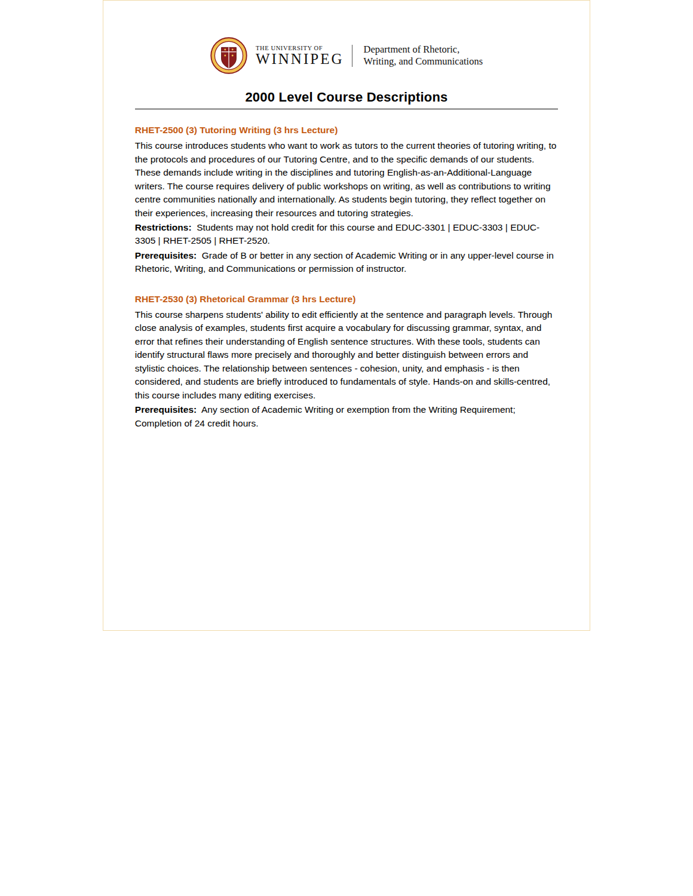The University of
WINNIPEG
Department of Rhetoric,
Writing, and Communications
2000 Level Course Descriptions
RHET-2500 (3) Tutoring Writing (3 hrs Lecture)
This course introduces students who want to work as tutors to the current theories of tutoring writing, to the protocols and procedures of our Tutoring Centre, and to the specific demands of our students. These demands include writing in the disciplines and tutoring English-as-an-Additional-Language writers. The course requires delivery of public workshops on writing, as well as contributions to writing centre communities nationally and internationally. As students begin tutoring, they reflect together on their experiences, increasing their resources and tutoring strategies.
Restrictions: Students may not hold credit for this course and EDUC-3301 | EDUC-3303 | EDUC-3305 | RHET-2505 | RHET-2520.
Prerequisites: Grade of B or better in any section of Academic Writing or in any upper-level course in Rhetoric, Writing, and Communications or permission of instructor.
RHET-2530 (3) Rhetorical Grammar (3 hrs Lecture)
This course sharpens students' ability to edit efficiently at the sentence and paragraph levels. Through close analysis of examples, students first acquire a vocabulary for discussing grammar, syntax, and error that refines their understanding of English sentence structures. With these tools, students can identify structural flaws more precisely and thoroughly and better distinguish between errors and stylistic choices. The relationship between sentences - cohesion, unity, and emphasis - is then considered, and students are briefly introduced to fundamentals of style. Hands-on and skills-centred, this course includes many editing exercises.
Prerequisites: Any section of Academic Writing or exemption from the Writing Requirement; Completion of 24 credit hours.